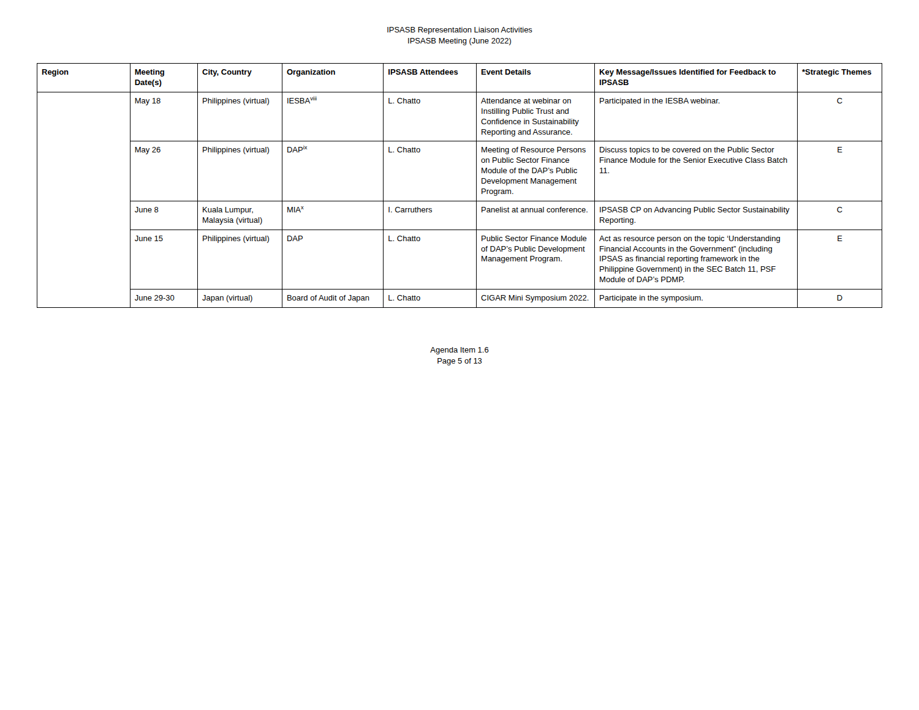IPSASB Representation Liaison Activities
IPSASB Meeting (June 2022)
| Region | Meeting Date(s) | City, Country | Organization | IPSASB Attendees | Event Details | Key Message/Issues Identified for Feedback to IPSASB | *Strategic Themes |
| --- | --- | --- | --- | --- | --- | --- | --- |
| | May 18 | Philippines (virtual) | IESBA viii | L. Chatto | Attendance at webinar on Instilling Public Trust and Confidence in Sustainability Reporting and Assurance. | Participated in the IESBA webinar. | C |
| May 26 | Philippines (virtual) | DAP ix | L. Chatto | Meeting of Resource Persons on Public Sector Finance Module of the DAP’s Public Development Management Program. | Discuss topics to be covered on the Public Sector Finance Module for the Senior Executive Class Batch 11. | E |
| June 8 | Kuala Lumpur, Malaysia (virtual) | MIA x | I. Carruthers | Panelist at annual conference. | IPSASB CP on Advancing Public Sector Sustainability Reporting. | C |
| June 15 | Philippines (virtual) | DAP | L. Chatto | Public Sector Finance Module of DAP’s Public Development Management Program. | Act as resource person on the topic ‘Understanding Financial Accounts in the Government” (including IPSAS as financial reporting framework in the Philippine Government) in the SEC Batch 11, PSF Module of DAP’s PDMP. | E |
| June 29-30 | Japan (virtual) | Board of Audit of Japan | L. Chatto | CIGAR Mini Symposium 2022. | Participate in the symposium. | D |
Agenda Item 1.6
Page 5 of 13